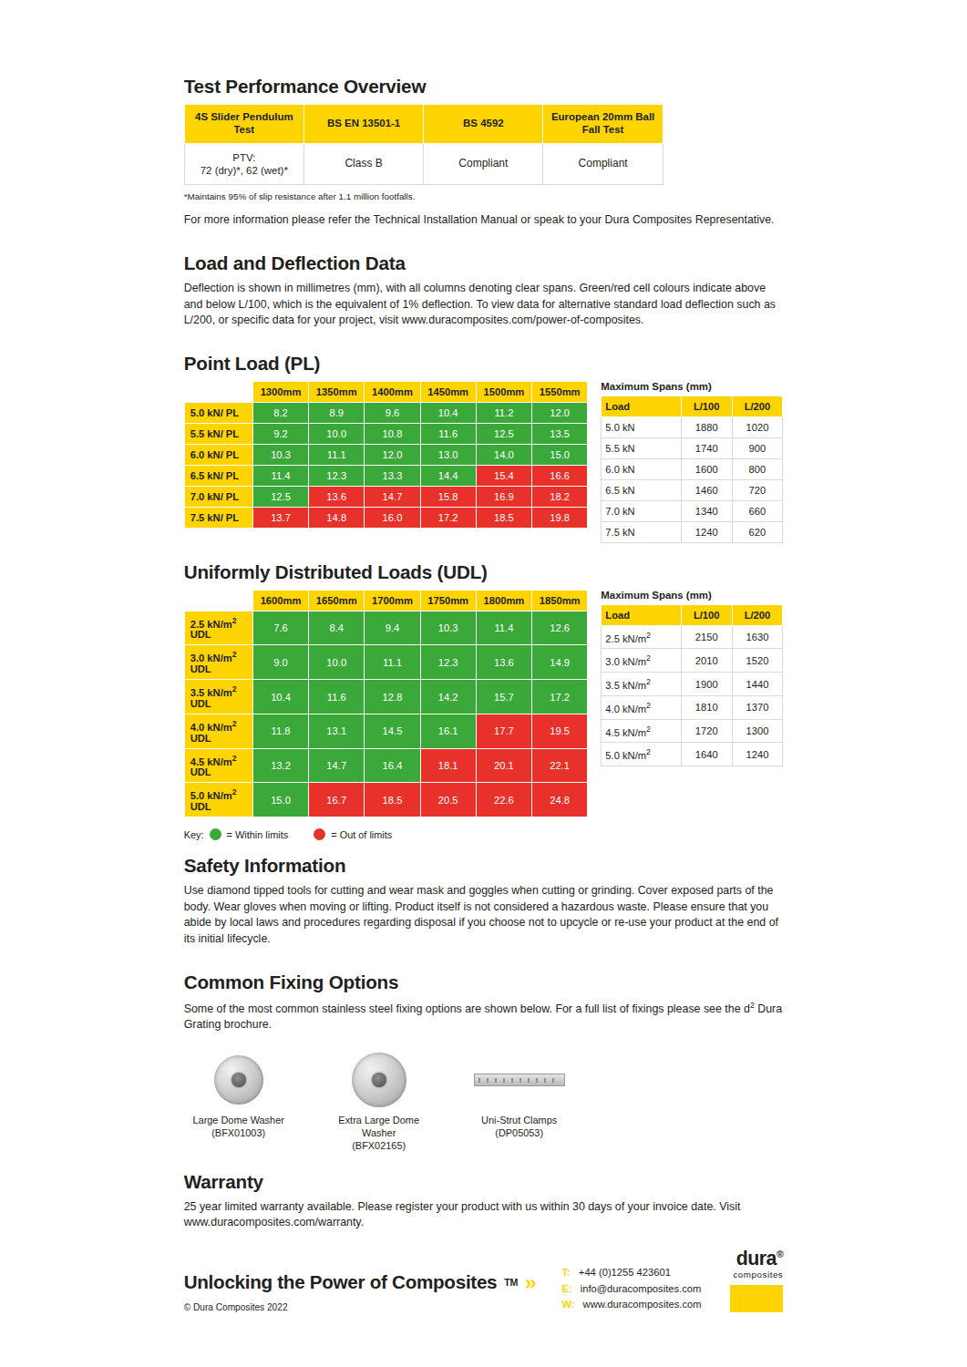Test Performance Overview
| 4S Slider Pendulum Test | BS EN 13501-1 | BS 4592 | European 20mm Ball Fall Test |
| --- | --- | --- | --- |
| PTV: 72 (dry)*, 62 (wet)* | Class B | Compliant | Compliant |
*Maintains 95% of slip resistance after 1.1 million footfalls.
For more information please refer the Technical Installation Manual or speak to your Dura Composites Representative.
Load and Deflection Data
Deflection is shown in millimetres (mm), with all columns denoting clear spans. Green/red cell colours indicate above and below L/100, which is the equivalent of 1% deflection. To view data for alternative standard load deflection such as L/200, or specific data for your project, visit www.duracomposites.com/power-of-composites.
Point Load (PL)
| | 1300mm | 1350mm | 1400mm | 1450mm | 1500mm | 1550mm |
| --- | --- | --- | --- | --- | --- | --- |
| 5.0 kN/ PL | 8.2 | 8.9 | 9.6 | 10.4 | 11.2 | 12.0 |
| 5.5 kN/ PL | 9.2 | 10.0 | 10.8 | 11.6 | 12.5 | 13.5 |
| 6.0 kN/ PL | 10.3 | 11.1 | 12.0 | 13.0 | 14.0 | 15.0 |
| 6.5 kN/ PL | 11.4 | 12.3 | 13.3 | 14.4 | 15.4 | 16.6 |
| 7.0 kN/ PL | 12.5 | 13.6 | 14.7 | 15.8 | 16.9 | 18.2 |
| 7.5 kN/ PL | 13.7 | 14.8 | 16.0 | 17.2 | 18.5 | 19.8 |
Maximum Spans (mm)
| Load | L/100 | L/200 |
| --- | --- | --- |
| 5.0 kN | 1880 | 1020 |
| 5.5 kN | 1740 | 900 |
| 6.0 kN | 1600 | 800 |
| 6.5 kN | 1460 | 720 |
| 7.0 kN | 1340 | 660 |
| 7.5 kN | 1240 | 620 |
Uniformly Distributed Loads (UDL)
| | 1600mm | 1650mm | 1700mm | 1750mm | 1800mm | 1850mm |
| --- | --- | --- | --- | --- | --- | --- |
| 2.5 kN/m 2 UDL | 7.6 | 8.4 | 9.4 | 10.3 | 11.4 | 12.6 |
| 3.0 kN/m 2 UDL | 9.0 | 10.0 | 11.1 | 12.3 | 13.6 | 14.9 |
| 3.5 kN/m 2 UDL | 10.4 | 11.6 | 12.8 | 14.2 | 15.7 | 17.2 |
| 4.0 kN/m 2 UDL | 11.8 | 13.1 | 14.5 | 16.1 | 17.7 | 19.5 |
| 4.5 kN/m 2 UDL | 13.2 | 14.7 | 16.4 | 18.1 | 20.1 | 22.1 |
| 5.0 kN/m 2 UDL | 15.0 | 16.7 | 18.5 | 20.5 | 22.6 | 24.8 |
Maximum Spans (mm)
| Load | L/100 | L/200 |
| --- | --- | --- |
| 2.5 kN/m 2 | 2150 | 1630 |
| 3.0 kN/m 2 | 2010 | 1520 |
| 3.5 kN/m 2 | 1900 | 1440 |
| 4.0 kN/m 2 | 1810 | 1370 |
| 4.5 kN/m 2 | 1720 | 1300 |
| 5.0 kN/m 2 | 1640 | 1240 |
Key: = Within limits = Out of limits
Safety Information
Use diamond tipped tools for cutting and wear mask and goggles when cutting or grinding. Cover exposed parts of the body. Wear gloves when moving or lifting. Product itself is not considered a hazardous waste. Please ensure that you abide by local laws and procedures regarding disposal if you choose not to upcycle or re-use your product at the end of its initial lifecycle.
Common Fixing Options
Some of the most common stainless steel fixing options are shown below. For a full list of fixings please see the d2 Dura Grating brochure.
Large Dome Washer
(BFX01003)
Extra Large Dome Washer
(BFX02165)
Uni-Strut Clamps
(DP05053)
Warranty
25 year limited warranty available. Please register your product with us within 30 days of your invoice date. Visit www.duracomposites.com/warranty.
Unlocking the Power of CompositesTM »
© Dura Composites 2022
T: +44 (0)1255 423601
E: info@duracomposites.com
W: www.duracomposites.com
dura®
composites